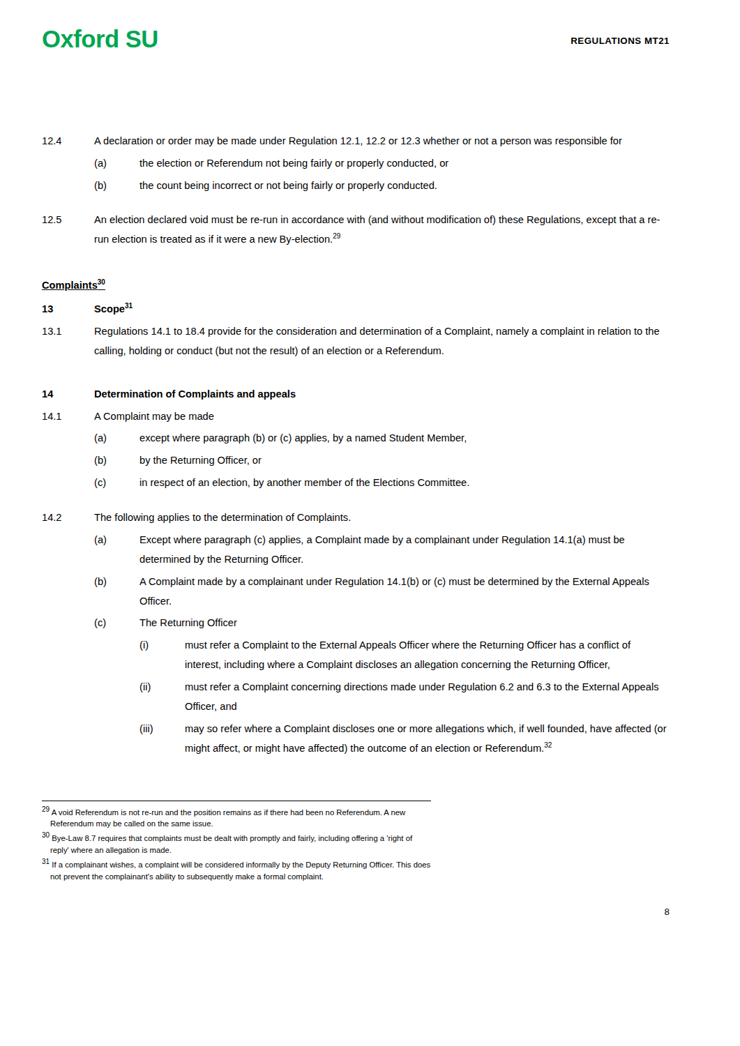Oxford SU
REGULATIONS MT21
12.4
A declaration or order may be made under Regulation 12.1, 12.2 or 12.3 whether or not a person was responsible for
(a)
the election or Referendum not being fairly or properly conducted, or
(b)
the count being incorrect or not being fairly or properly conducted.
12.5
An election declared void must be re-run in accordance with (and without modification of) these Regulations, except that a re-run election is treated as if it were a new By-election.29
Complaints30
13
Scope31
13.1
Regulations 14.1 to 18.4 provide for the consideration and determination of a Complaint, namely a complaint in relation to the calling, holding or conduct (but not the result) of an election or a Referendum.
14
Determination of Complaints and appeals
14.1
A Complaint may be made
(a)
except where paragraph (b) or (c) applies, by a named Student Member,
(b)
by the Returning Officer, or
(c)
in respect of an election, by another member of the Elections Committee.
14.2
The following applies to the determination of Complaints.
(a)
Except where paragraph (c) applies, a Complaint made by a complainant under Regulation 14.1(a) must be determined by the Returning Officer.
(b)
A Complaint made by a complainant under Regulation 14.1(b) or (c) must be determined by the External Appeals Officer.
(c)
The Returning Officer
(i)
must refer a Complaint to the External Appeals Officer where the Returning Officer has a conflict of interest, including where a Complaint discloses an allegation concerning the Returning Officer,
(ii)
must refer a Complaint concerning directions made under Regulation 6.2 and 6.3 to the External Appeals Officer, and
(iii)
may so refer where a Complaint discloses one or more allegations which, if well founded, have affected (or might affect, or might have affected) the outcome of an election or Referendum.32
29 A void Referendum is not re-run and the position remains as if there had been no Referendum. A new Referendum may be called on the same issue.
30 Bye-Law 8.7 requires that complaints must be dealt with promptly and fairly, including offering a 'right of reply' where an allegation is made.
31 If a complainant wishes, a complaint will be considered informally by the Deputy Returning Officer. This does not prevent the complainant's ability to subsequently make a formal complaint.
8